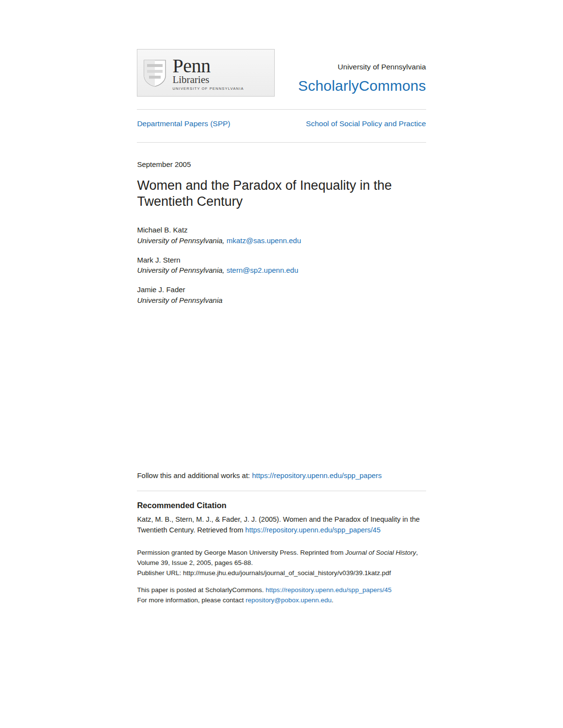Penn Libraries University of Pennsylvania
University of Pennsylvania
ScholarlyCommons
Departmental Papers (SPP)
School of Social Policy and Practice
September 2005
Women and the Paradox of Inequality in the Twentieth Century
Michael B. Katz University of Pennsylvania, mkatz@sas.upenn.edu
Mark J. Stern University of Pennsylvania, stern@sp2.upenn.edu
Jamie J. Fader University of Pennsylvania
Follow this and additional works at: https://repository.upenn.edu/spp_papers
Recommended Citation
Katz, M. B., Stern, M. J., & Fader, J. J. (2005). Women and the Paradox of Inequality in the Twentieth Century. Retrieved from https://repository.upenn.edu/spp_papers/45
Permission granted by George Mason University Press. Reprinted from Journal of Social History, Volume 39, Issue 2, 2005, pages 65-88.
Publisher URL: http://muse.jhu.edu/journals/journal_of_social_history/v039/39.1katz.pdf
This paper is posted at ScholarlyCommons. https://repository.upenn.edu/spp_papers/45
For more information, please contact repository@pobox.upenn.edu.